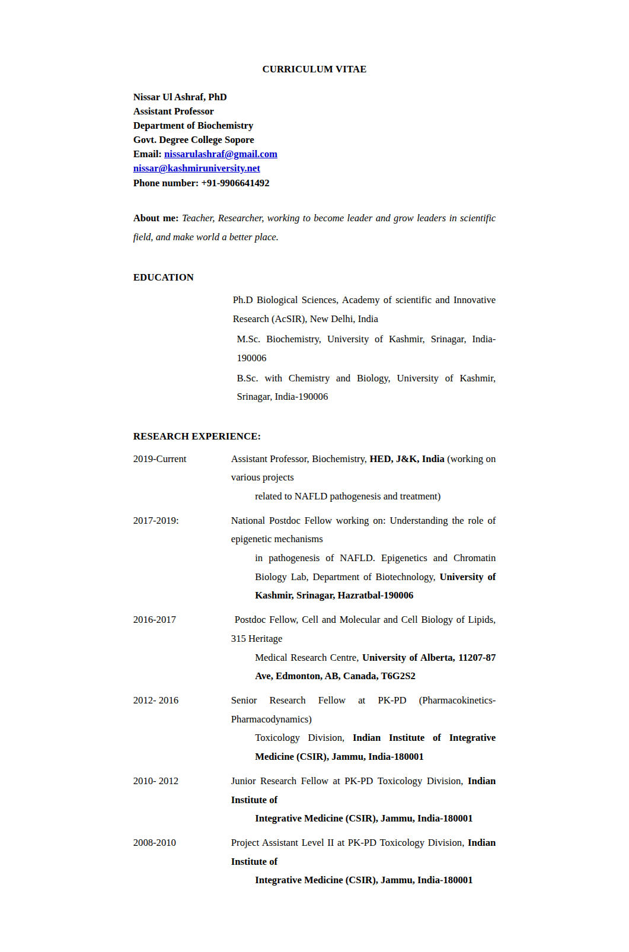CURRICULUM VITAE
Nissar Ul Ashraf, PhD
Assistant Professor
Department of Biochemistry
Govt. Degree College Sopore
Email: nissarulashraf@gmail.com
nissar@kashmiruniversity.net
Phone number: +91-9906641492
About me: Teacher, Researcher, working to become leader and grow leaders in scientific field, and make world a better place.
EDUCATION
Ph.D Biological Sciences, Academy of scientific and Innovative Research (AcSIR), New Delhi, India
M.Sc. Biochemistry, University of Kashmir, Srinagar, India-190006
B.Sc. with Chemistry and Biology, University of Kashmir, Srinagar, India-190006
RESEARCH EXPERIENCE:
| 2019-Current | Assistant Professor, Biochemistry, HED, J&K, India (working on various projects related to NAFLD pathogenesis and treatment) |
| 2017-2019: | National Postdoc Fellow working on: Understanding the role of epigenetic mechanisms in pathogenesis of NAFLD. Epigenetics and Chromatin Biology Lab, Department of Biotechnology, University of Kashmir, Srinagar, Hazratbal-190006 |
| 2016-2017 | Postdoc Fellow, Cell and Molecular and Cell Biology of Lipids, 315 Heritage Medical Research Centre, University of Alberta, 11207-87 Ave, Edmonton, AB, Canada, T6G2S2 |
| 2012- 2016 | Senior Research Fellow at PK-PD (Pharmacokinetics-Pharmacodynamics) Toxicology Division, Indian Institute of Integrative Medicine (CSIR), Jammu, India-180001 |
| 2010- 2012 | Junior Research Fellow at PK-PD Toxicology Division, Indian Institute of Integrative Medicine (CSIR), Jammu, India-180001 |
| 2008-2010 | Project Assistant Level II at PK-PD Toxicology Division, Indian Institute of Integrative Medicine (CSIR), Jammu, India-180001 |